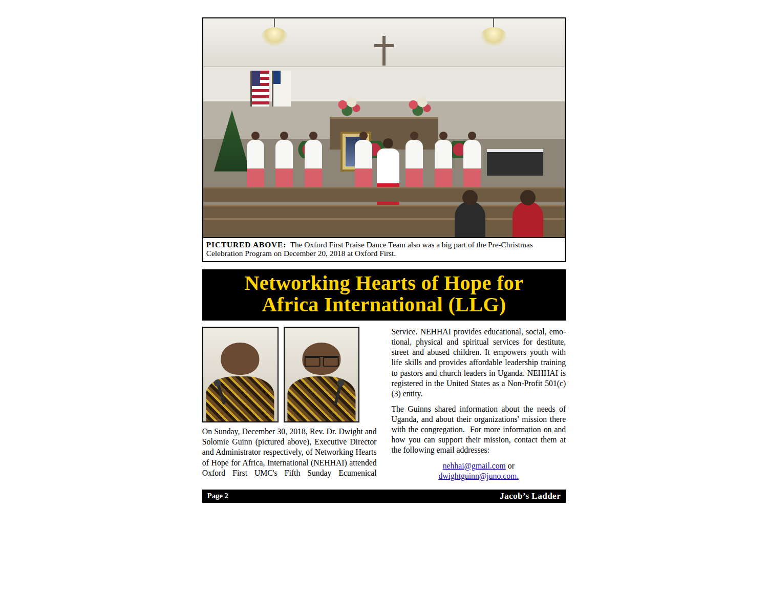PICTURED ABOVE: The Oxford First Praise Dance Team also was a big part of the Pre-Christmas Celebration Program on December 20, 2018 at Oxford First.
Networking Hearts of Hope for
Africa International (LLG)
On Sunday, December 30, 2018, Rev. Dr. Dwight and Solomie Guinn (pictured above), Executive Director and Administrator respectively, of Networking Hearts of Hope for Africa, International (NEHHAI) attended Oxford First UMC's Fifth Sunday Ecumenical Service. NEHHAI provides educational, social, emotional, physical and spiritual services for destitute, street and abused children. It empowers youth with life skills and provides affordable leadership training to pastors and church leaders in Uganda. NEHHAI is registered in the United States as a Non-Profit 501(c)(3) entity.
The Guinns shared information about the needs of Uganda, and about their organizations' mission there with the congregation. For more information on and how you can support their mission, contact them at the following email addresses:
nehhai@gmail.com or
dwightguinn@juno.com.
Page 2 Jacob’s Ladder